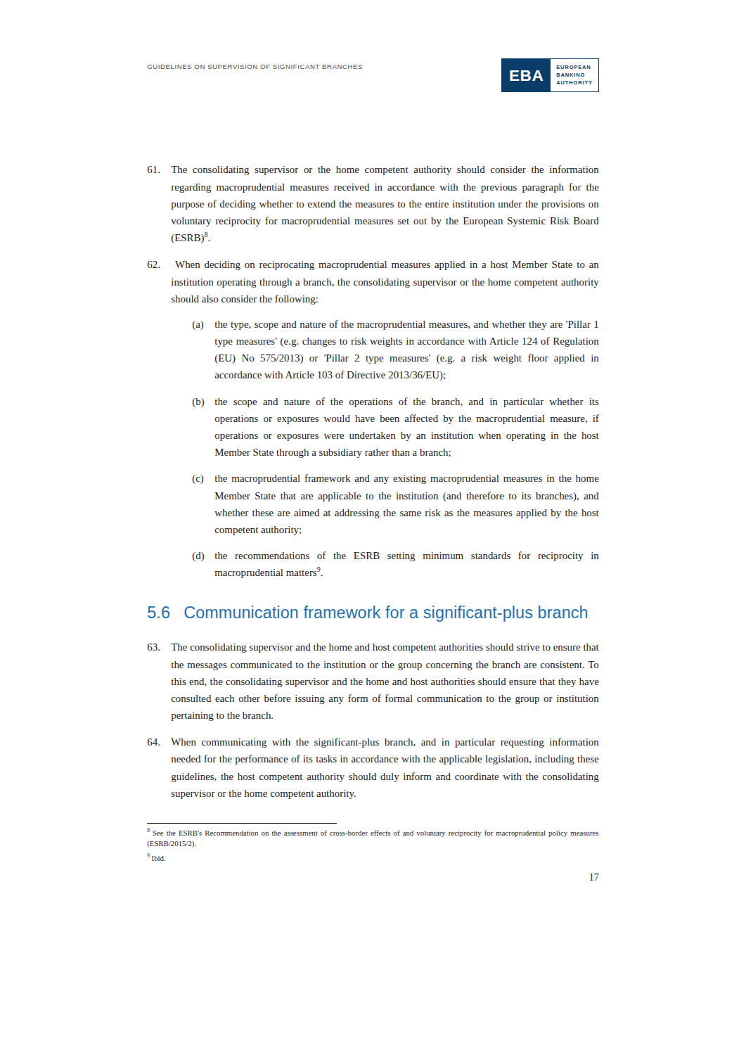Guidelines on supervision of significant branches
EBA
European Banking Authority
61. The consolidating supervisor or the home competent authority should consider the information regarding macroprudential measures received in accordance with the previous paragraph for the purpose of deciding whether to extend the measures to the entire institution under the provisions on voluntary reciprocity for macroprudential measures set out by the European Systemic Risk Board (ESRB)8.
62. When deciding on reciprocating macroprudential measures applied in a host Member State to an institution operating through a branch, the consolidating supervisor or the home competent authority should also consider the following:
(a) the type, scope and nature of the macroprudential measures, and whether they are 'Pillar 1 type measures' (e.g. changes to risk weights in accordance with Article 124 of Regulation (EU) No 575/2013) or 'Pillar 2 type measures' (e.g. a risk weight floor applied in accordance with Article 103 of Directive 2013/36/EU);
(b) the scope and nature of the operations of the branch, and in particular whether its operations or exposures would have been affected by the macroprudential measure, if operations or exposures were undertaken by an institution when operating in the host Member State through a subsidiary rather than a branch;
(c) the macroprudential framework and any existing macroprudential measures in the home Member State that are applicable to the institution (and therefore to its branches), and whether these are aimed at addressing the same risk as the measures applied by the host competent authority;
(d) the recommendations of the ESRB setting minimum standards for reciprocity in macroprudential matters9.
5.6 Communication framework for a significant-plus branch
63. The consolidating supervisor and the home and host competent authorities should strive to ensure that the messages communicated to the institution or the group concerning the branch are consistent. To this end, the consolidating supervisor and the home and host authorities should ensure that they have consulted each other before issuing any form of formal communication to the group or institution pertaining to the branch.
64. When communicating with the significant-plus branch, and in particular requesting information needed for the performance of its tasks in accordance with the applicable legislation, including these guidelines, the host competent authority should duly inform and coordinate with the consolidating supervisor or the home competent authority.
8 See the ESRB's Recommendation on the assessment of cross-border effects of and voluntary reciprocity for macroprudential policy measures (ESRB/2015/2).
9 Ibid.
17